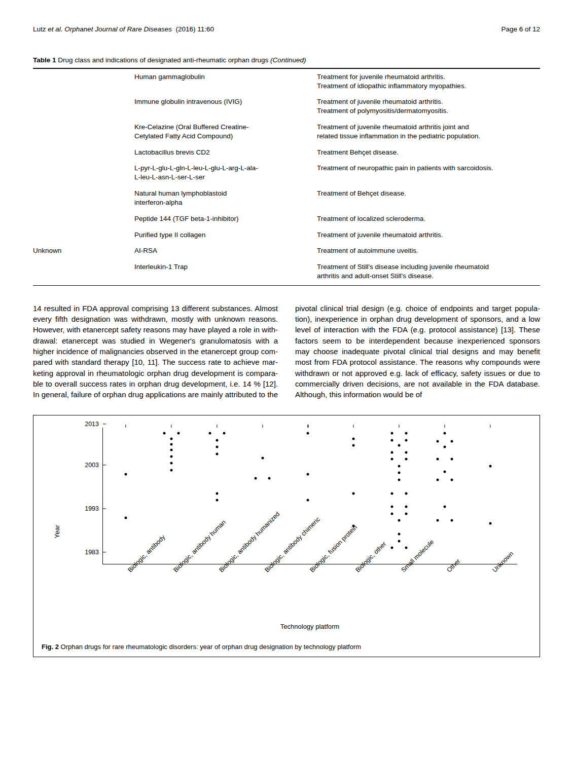Lutz et al. Orphanet Journal of Rare Diseases (2016) 11:60
Page 6 of 12
Table 1 Drug class and indications of designated anti-rheumatic orphan drugs (Continued)
| | Human gammaglobulin | Treatment for juvenile rheumatoid arthritis. Treatment of idiopathic inflammatory myopathies. |
| | Immune globulin intravenous (IVIG) | Treatment of juvenile rheumatoid arthritis. Treatment of polymyositis/dermatomyositis. |
| | Kre-Celazine (Oral Buffered Creatine- Cetylated Fatty Acid Compound) | Treatment of juvenile rheumatoid arthritis joint and related tissue inflammation in the pediatric population. |
| | Lactobacillus brevis CD2 | Treatment Behçet disease. |
| | L-pyr-L-glu-L-gln-L-leu-L-glu-L-arg-L-ala- L-leu-L-asn-L-ser-L-ser | Treatment of neuropathic pain in patients with sarcoidosis. |
| | Natural human lymphoblastoid interferon-alpha | Treatment of Behçet disease. |
| | Peptide 144 (TGF beta-1-inhibitor) | Treatment of localized scleroderma. |
| | Purified type II collagen | Treatment of juvenile rheumatoid arthritis. |
| Unknown | AI-RSA | Treatment of autoimmune uveitis. |
| | Interleukin-1 Trap | Treatment of Still's disease including juvenile rheumatoid arthritis and adult-onset Still's disease. |
14 resulted in FDA approval comprising 13 different substances. Almost every fifth designation was withdrawn, mostly with unknown reasons. However, with etanercept safety reasons may have played a role in withdrawal: etanercept was studied in Wegener's granulomatosis with a higher incidence of malignancies observed in the etanercept group compared with standard therapy [10, 11]. The success rate to achieve marketing approval in rheumatologic orphan drug development is comparable to overall success rates in orphan drug development, i.e. 14 % [12]. In general, failure of orphan drug applications are mainly attributed to the pivotal clinical trial design (e.g. choice of endpoints and target population), inexperience in orphan drug development of sponsors, and a low level of interaction with the FDA (e.g. protocol assistance) [13]. These factors seem to be interdependent because inexperienced sponsors may choose inadequate pivotal clinical trial designs and may benefit most from FDA protocol assistance. The reasons why compounds were withdrawn or not approved e.g. lack of efficacy, safety issues or due to commercially driven decisions, are not available in the FDA database. Although, this information would be of
Year
1983
1993
2003
2013
Biologic, antibody
Biologic, antibody human
Biologic, antibody humanized
Biologic, antibody chimeric
Biologic, fusion protein
Biologic, other
Small molecule
Other
Unknown
Technology platform
Fig. 2 Orphan drugs for rare rheumatologic disorders: year of orphan drug designation by technology platform